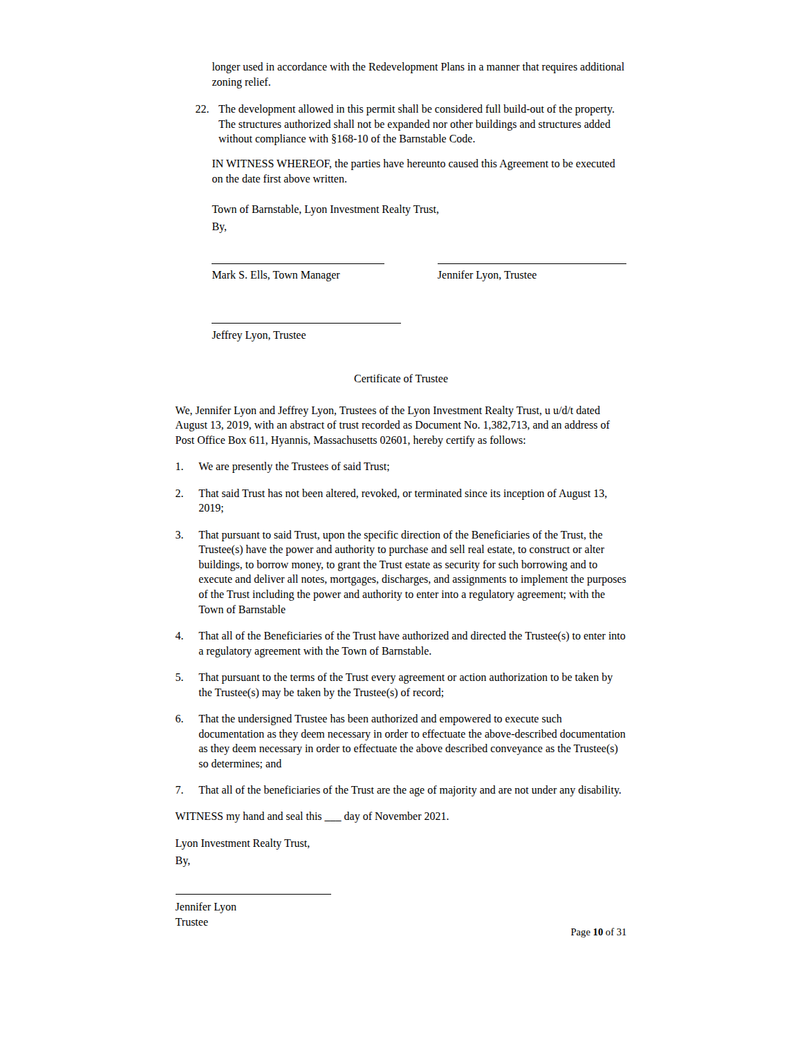longer used in accordance with the Redevelopment Plans in a manner that requires additional zoning relief.
The development allowed in this permit shall be considered full build-out of the property. The structures authorized shall not be expanded nor other buildings and structures added without compliance with §168-10 of the Barnstable Code.
IN WITNESS WHEREOF, the parties have hereunto caused this Agreement to be executed on the date first above written.
Town of Barnstable, Lyon Investment Realty Trust,
By,
| Mark S. Ells, Town Manager | Jennifer Lyon, Trustee |
| Jeffrey Lyon, Trustee | |
Certificate of Trustee
We, Jennifer Lyon and Jeffrey Lyon, Trustees of the Lyon Investment Realty Trust, u u/d/t dated August 13, 2019, with an abstract of trust recorded as Document No. 1,382,713, and an address of Post Office Box 611, Hyannis, Massachusetts 02601, hereby certify as follows:
1. We are presently the Trustees of said Trust;
2. That said Trust has not been altered, revoked, or terminated since its inception of August 13, 2019;
3. That pursuant to said Trust, upon the specific direction of the Beneficiaries of the Trust, the Trustee(s) have the power and authority to purchase and sell real estate, to construct or alter buildings, to borrow money, to grant the Trust estate as security for such borrowing and to execute and deliver all notes, mortgages, discharges, and assignments to implement the purposes of the Trust including the power and authority to enter into a regulatory agreement; with the Town of Barnstable
4. That all of the Beneficiaries of the Trust have authorized and directed the Trustee(s) to enter into a regulatory agreement with the Town of Barnstable.
5. That pursuant to the terms of the Trust every agreement or action authorization to be taken by the Trustee(s) may be taken by the Trustee(s) of record;
6. That the undersigned Trustee has been authorized and empowered to execute such documentation as they deem necessary in order to effectuate the above-described documentation as they deem necessary in order to effectuate the above described conveyance as the Trustee(s) so determines; and
7. That all of the beneficiaries of the Trust are the age of majority and are not under any disability.
WITNESS my hand and seal this ___ day of November 2021.
Lyon Investment Realty Trust,
By,
Jennifer Lyon
Trustee
Page 10 of 31